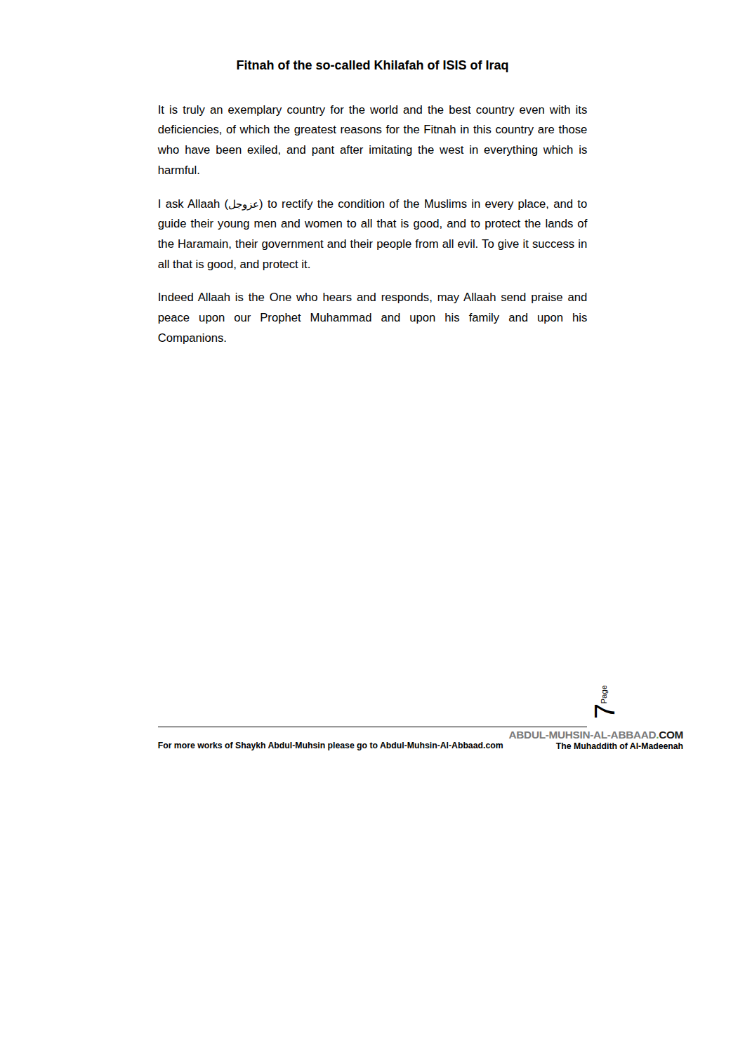Fitnah of the so-called Khilafah of ISIS of Iraq
It is truly an exemplary country for the world and the best country even with its deficiencies, of which the greatest reasons for the Fitnah in this country are those who have been exiled, and pant after imitating the west in everything which is harmful.
I ask Allaah (عزوجل) to rectify the condition of the Muslims in every place, and to guide their young men and women to all that is good, and to protect the lands of the Haramain, their government and their people from all evil. To give it success in all that is good, and protect it.
Indeed Allaah is the One who hears and responds, may Allaah send praise and peace upon our Prophet Muhammad and upon his family and upon his Companions.
Page 7
For more works of Shaykh Abdul-Muhsin please go to Abdul-Muhsin-Al-Abbaad.com
ABDUL-MUHSIN-AL-ABBAAD. COM
The Muhaddith of Al-Madeenah